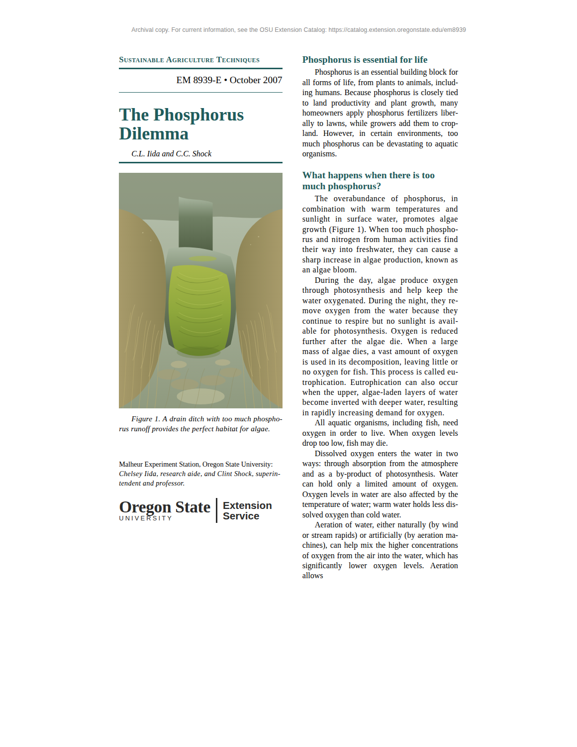Archival copy. For current information, see the OSU Extension Catalog: https://catalog.extension.oregonstate.edu/em8939
Sustainable Agriculture Techniques
EM 8939-E • October 2007
The Phosphorus Dilemma
C.L. Iida and C.C. Shock
Figure 1. A drain ditch with too much phosphorus runoff provides the perfect habitat for algae.
Malheur Experiment Station, Oregon State University: Chelsey Iida, research aide, and Clint Shock, superintendent and professor.
Oregon State
UNIVERSITY
Extension
Service
Phosphorus is essential for life
Phosphorus is an essential building block for all forms of life, from plants to animals, including humans. Because phosphorus is closely tied to land productivity and plant growth, many homeowners apply phosphorus fertilizers liberally to lawns, while growers add them to cropland. However, in certain environments, too much phosphorus can be devastating to aquatic organisms.
What happens when there is too much phosphorus?
The overabundance of phosphorus, in combination with warm temperatures and sunlight in surface water, promotes algae growth (Figure 1). When too much phosphorus and nitrogen from human activities find their way into freshwater, they can cause a sharp increase in algae production, known as an algae bloom.
During the day, algae produce oxygen through photosynthesis and help keep the water oxygenated. During the night, they remove oxygen from the water because they continue to respire but no sunlight is available for photosynthesis. Oxygen is reduced further after the algae die. When a large mass of algae dies, a vast amount of oxygen is used in its decomposition, leaving little or no oxygen for fish. This process is called eutrophication. Eutrophication can also occur when the upper, algae-laden layers of water become inverted with deeper water, resulting in rapidly increasing demand for oxygen.
All aquatic organisms, including fish, need oxygen in order to live. When oxygen levels drop too low, fish may die.
Dissolved oxygen enters the water in two ways: through absorption from the atmosphere and as a by-product of photosynthesis. Water can hold only a limited amount of oxygen. Oxygen levels in water are also affected by the temperature of water; warm water holds less dissolved oxygen than cold water.
Aeration of water, either naturally (by wind or stream rapids) or artificially (by aeration machines), can help mix the higher concentrations of oxygen from the air into the water, which has significantly lower oxygen levels. Aeration allows